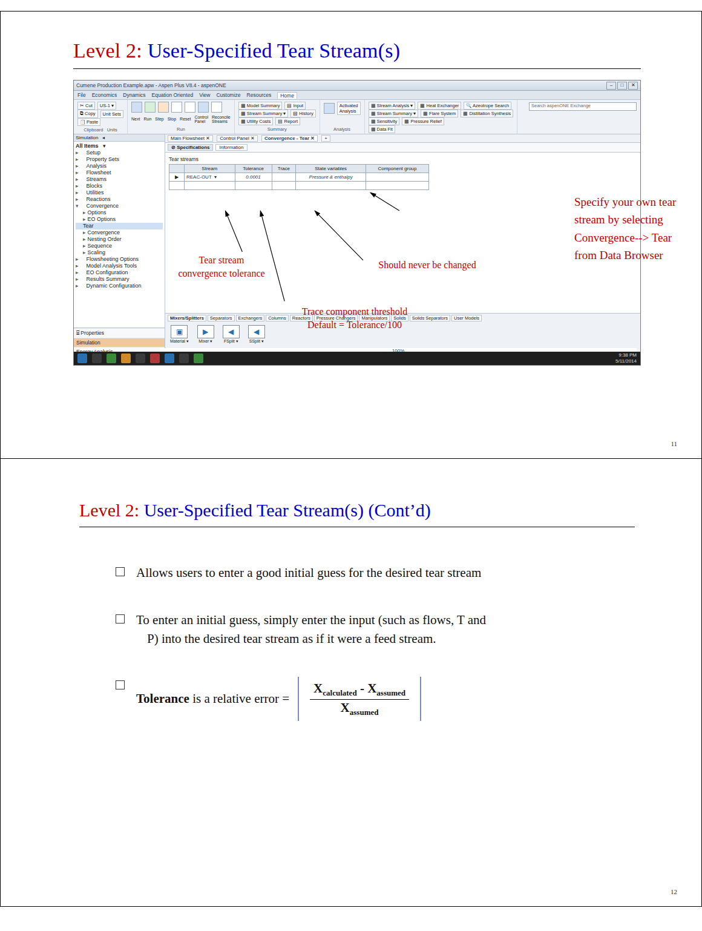Level 2: User-Specified Tear Stream(s)
Cumene Production Example.apw - Aspen Plus V8.4 - aspenONE
–□✕
File Economics Dynamics Equation Oriented View Customize Resources Home
✂ Cut US-1 ▾
⧉ Copy Unit Sets
📋 Paste
Clipboard Units
Next Run Step Stop Reset Control
Panel Reconcile
Streams
Run
▦ Model Summary ▤ Input
▦ Stream Summary ▾ ▤ History
▦ Utility Costs ▤ Report
Summary
Activated
Analysis
Analysis
▦ Stream Analysis ▾ ▦ Heat Exchanger 🔍 Azeotrope Search
▦ Stream Summary ▾ ▦ Flare System ▦ Distillation Synthesis
▦ Sensitivity ▦ Pressure Relief
▦ Data Fit
Analysis
Search aspenONE Exchange
Simulation ◂
All Items ▾
Setup
Property Sets
Analysis
Flowsheet
Streams
Blocks
Utilities
Reactions
Convergence
Options
EO Options
Tear
Convergence
Nesting Order
Sequence
Scaling
Flowsheeting Options
Model Analysis Tools
EO Configuration
Results Summary
Dynamic Configuration
⌸ Properties
Simulation
Energy Analysis
Main Flowsheet ✕ Control Panel ✕ Convergence - Tear ✕ +
⊘ Specifications Information
Tear streams
| | Stream | Tolerance | Trace | State variables | Component group |
| --- | --- | --- | --- | --- | --- |
| ▶ | REAC-OUT ▾ | 0.0001 | | Pressure & enthalpy | |
Mixers/Splitters Separators Exchangers Columns Reactors Pressure Changers Manipulators Solids Solids Separators User Models
▣
Material ▾
▶
Mixer ▾
◀
FSplit ▾
◀
SSplit ▾
Input Changed Check Status 100%⊖⊕
9:38 PM
5/11/2014
Specify your own tear stream by selecting Convergence--> Tear from Data Browser
Tear stream
convergence tolerance
Should never be changed
Trace component threshold
Default = Tolerance/100
11
Level 2: User-Specified Tear Stream(s) (Cont’d)
Allows users to enter a good initial guess for the desired tear stream
To enter an initial guess, simply enter the input (such as flows, T and P) into the desired tear stream as if it were a feed stream.
Tolerance is a relative error =
Xcalculated - Xassumed
Xassumed
12